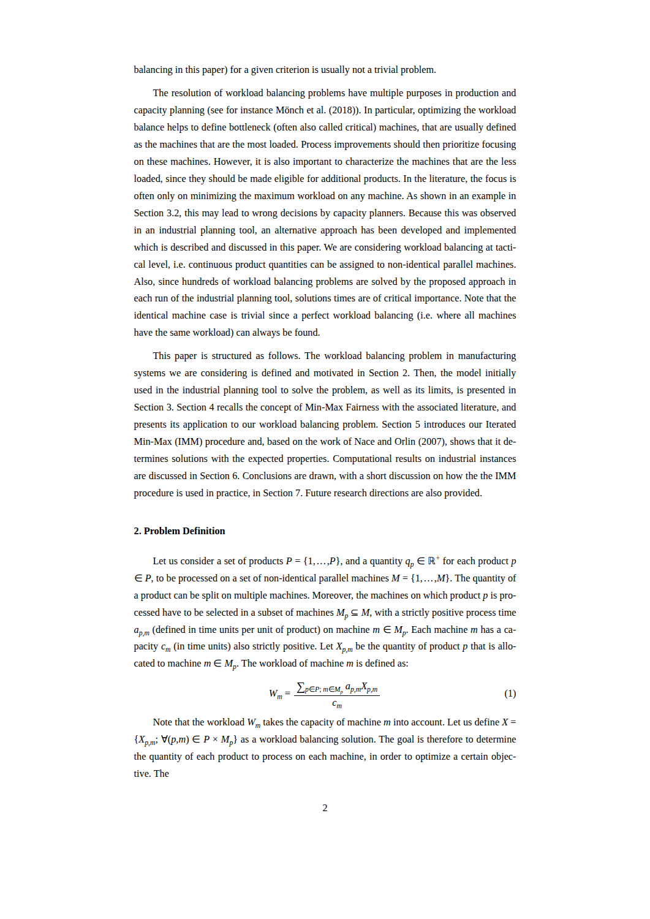balancing in this paper) for a given criterion is usually not a trivial problem.
The resolution of workload balancing problems have multiple purposes in production and capacity planning (see for instance Mönch et al. (2018)). In particular, optimizing the workload balance helps to define bottleneck (often also called critical) machines, that are usually defined as the machines that are the most loaded. Process improvements should then prioritize focusing on these machines. However, it is also important to characterize the machines that are the less loaded, since they should be made eligible for additional products. In the literature, the focus is often only on minimizing the maximum workload on any machine. As shown in an example in Section 3.2, this may lead to wrong decisions by capacity planners. Because this was observed in an industrial planning tool, an alternative approach has been developed and implemented which is described and discussed in this paper. We are considering workload balancing at tactical level, i.e. continuous product quantities can be assigned to non-identical parallel machines. Also, since hundreds of workload balancing problems are solved by the proposed approach in each run of the industrial planning tool, solutions times are of critical importance. Note that the identical machine case is trivial since a perfect workload balancing (i.e. where all machines have the same workload) can always be found.
This paper is structured as follows. The workload balancing problem in manufacturing systems we are considering is defined and motivated in Section 2. Then, the model initially used in the industrial planning tool to solve the problem, as well as its limits, is presented in Section 3. Section 4 recalls the concept of Min-Max Fairness with the associated literature, and presents its application to our workload balancing problem. Section 5 introduces our Iterated Min-Max (IMM) procedure and, based on the work of Nace and Orlin (2007), shows that it determines solutions with the expected properties. Computational results on industrial instances are discussed in Section 6. Conclusions are drawn, with a short discussion on how the the IMM procedure is used in practice, in Section 7. Future research directions are also provided.
2. Problem Definition
Let us consider a set of products P = {1, … ,P}, and a quantity qp ∈ ℝ+ for each product p ∈ P, to be processed on a set of non-identical parallel machines M = {1, … ,M}. The quantity of a product can be split on multiple machines. Moreover, the machines on which product p is processed have to be selected in a subset of machines Mp ⊆ M, with a strictly positive process time ap,m (defined in time units per unit of product) on machine m ∈ Mp. Each machine m has a capacity cm (in time units) also strictly positive. Let Xp,m be the quantity of product p that is allocated to machine m ∈ Mp. The workload of machine m is defined as:
Wm = ∑p∈P; m∈Mp ap,mXp,m cm (1)
Note that the workload Wm takes the capacity of machine m into account. Let us define X = {Xp,m; ∀(p,m) ∈ P × Mp} as a workload balancing solution. The goal is therefore to determine the quantity of each product to process on each machine, in order to optimize a certain objective. The
2